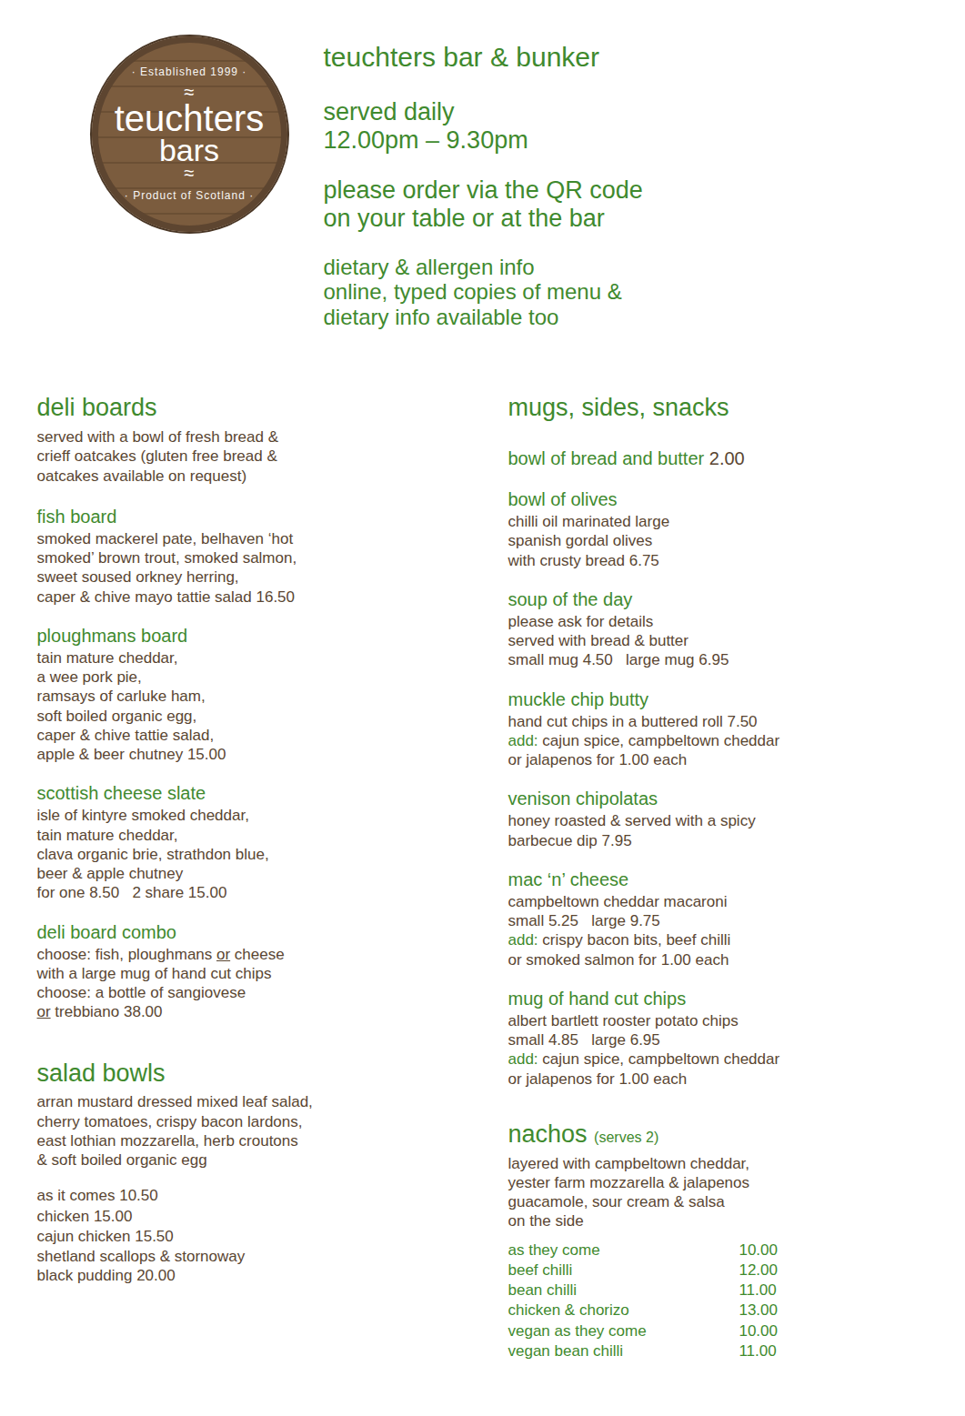· Established 1999 ·
≈
teuchtersbars
≈
· Product of Scotland ·
teuchters bar & bunker
served daily
12.00pm – 9.30pm
please order via the QR code
on your table or at the bar
dietary & allergen info
online, typed copies of menu &
dietary info available too
deli boards
served with a bowl of fresh bread &
crieff oatcakes (gluten free bread &
oatcakes available on request)
fish board
smoked mackerel pate, belhaven ‘hot
smoked’ brown trout, smoked salmon,
sweet soused orkney herring,
caper & chive mayo tattie salad 16.50
ploughmans board
tain mature cheddar,
a wee pork pie,
ramsays of carluke ham,
soft boiled organic egg,
caper & chive tattie salad,
apple & beer chutney 15.00
scottish cheese slate
isle of kintyre smoked cheddar,
tain mature cheddar,
clava organic brie, strathdon blue,
beer & apple chutney
for one 8.50 2 share 15.00
deli board combo
choose: fish, ploughmans or cheese
with a large mug of hand cut chips
choose: a bottle of sangiovese
or trebbiano 38.00
salad bowls
arran mustard dressed mixed leaf salad,
cherry tomatoes, crispy bacon lardons,
east lothian mozzarella, herb croutons
& soft boiled organic egg
as it comes 10.50
chicken 15.00
cajun chicken 15.50
shetland scallops & stornoway
black pudding 20.00
mugs, sides, snacks
bowl of bread and butter 2.00
bowl of olives
chilli oil marinated large
spanish gordal olives
with crusty bread 6.75
soup of the day
please ask for details
served with bread & butter
small mug 4.50 large mug 6.95
muckle chip butty
hand cut chips in a buttered roll 7.50
add: cajun spice, campbeltown cheddar
or jalapenos for 1.00 each
venison chipolatas
honey roasted & served with a spicy
barbecue dip 7.95
mac ‘n’ cheese
campbeltown cheddar macaroni
small 5.25 large 9.75
add: crispy bacon bits, beef chilli
or smoked salmon for 1.00 each
mug of hand cut chips
albert bartlett rooster potato chips
small 4.85 large 6.95
add: cajun spice, campbeltown cheddar
or jalapenos for 1.00 each
nachos (serves 2)
layered with campbeltown cheddar,
yester farm mozzarella & jalapenos
guacamole, sour cream & salsa
on the side
| as they come | 10.00 |
| beef chilli | 12.00 |
| bean chilli | 11.00 |
| chicken & chorizo | 13.00 |
| vegan as they come | 10.00 |
| vegan bean chilli | 11.00 |